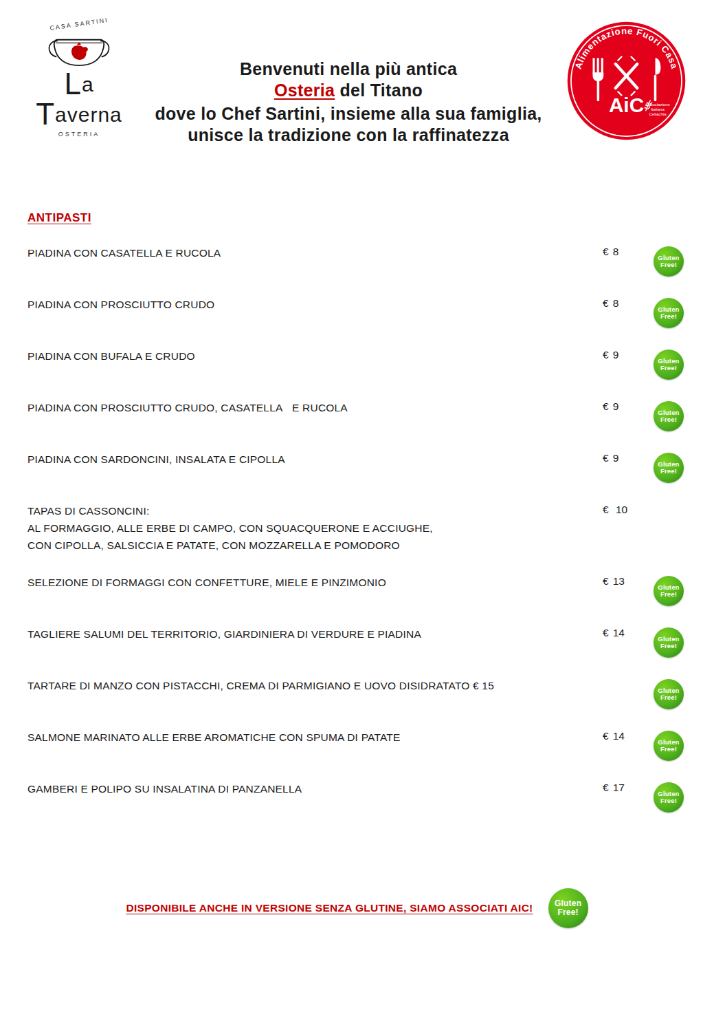Casa Sartini
La Taverna
OSTERIA
Benvenuti nella più antica
Osteria del Titano
dove lo Chef Sartini, insieme alla sua famiglia,
unisce la tradizione con la raffinatezza
Alimentazione Fuori Casa AiC Associazione Italiana Celiachia
ANTIPASTI
PIADINA CON CASATELLA E RUCOLA
€8
Gluten Free!
PIADINA CON PROSCIUTTO CRUDO
€8
Gluten Free!
PIADINA CON BUFALA E CRUDO
€9
Gluten Free!
PIADINA CON PROSCIUTTO CRUDO, CASATELLA E RUCOLA
€9
Gluten Free!
PIADINA CON SARDONCINI, INSALATA E CIPOLLA
€9
Gluten Free!
TAPAS DI CASSONCINI:
€ 10
AL FORMAGGIO, ALLE ERBE DI CAMPO, CON SQUACQUERONE E ACCIUGHE,
CON CIPOLLA, SALSICCIA E PATATE, CON MOZZARELLA E POMODORO
SELEZIONE DI FORMAGGI CON CONFETTURE, MIELE E PINZIMONIO
€13
Gluten Free!
TAGLIERE SALUMI DEL TERRITORIO, GIARDINIERA DI VERDURE E PIADINA
€14
Gluten Free!
TARTARE DI MANZO CON PISTACCHI, CREMA DI PARMIGIANO E UOVO DISIDRATATO € 15
Gluten Free!
SALMONE MARINATO ALLE ERBE AROMATICHE CON SPUMA DI PATATE
€14
Gluten Free!
GAMBERI E POLIPO SU INSALATINA DI PANZANELLA
€17
Gluten Free!
DISPONIBILE ANCHE IN VERSIONE SENZA GLUTINE, SIAMO ASSOCIATI AIC!
Gluten Free!